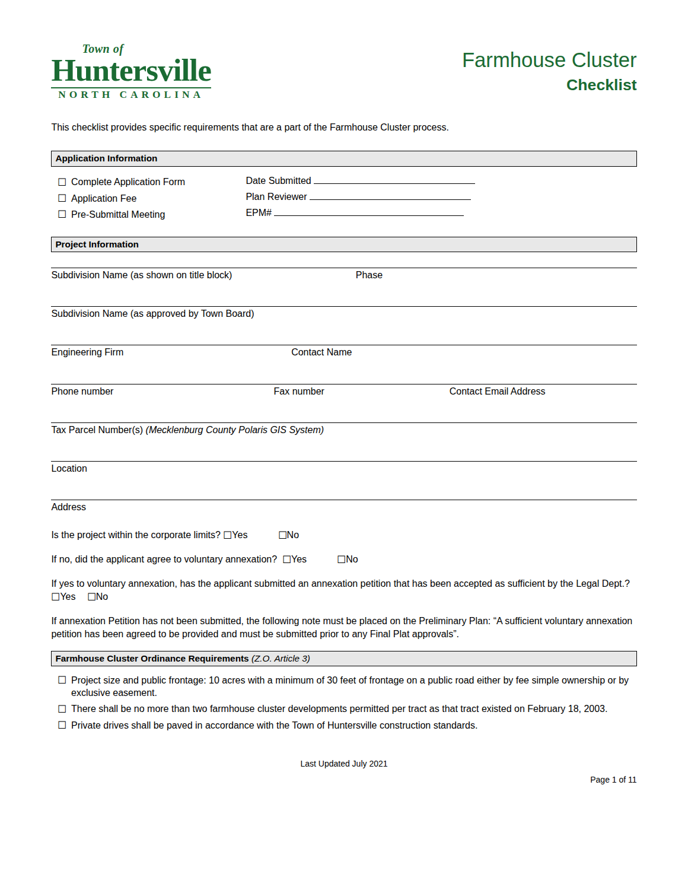Town of
Huntersville
NORTH CAROLINA
Farmhouse Cluster
Checklist
This checklist provides specific requirements that are a part of the Farmhouse Cluster process.
Application Information
Complete Application Form
Application Fee
Pre-Submittal Meeting
Date Submitted
Plan Reviewer
EPM#
Project Information
Subdivision Name (as shown on title block) Phase
Subdivision Name (as approved by Town Board)
Engineering Firm Contact Name
Phone number Fax number Contact Email Address
Tax Parcel Number(s) (Mecklenburg County Polaris GIS System)
Location
Address
Is the project within the corporate limits? ☐Yes ☐No
If no, did the applicant agree to voluntary annexation? ☐Yes ☐No
If yes to voluntary annexation, has the applicant submitted an annexation petition that has been accepted as sufficient by the Legal Dept.? ☐Yes ☐No
If annexation Petition has not been submitted, the following note must be placed on the Preliminary Plan: “A sufficient voluntary annexation petition has been agreed to be provided and must be submitted prior to any Final Plat approvals”.
Farmhouse Cluster Ordinance Requirements (Z.O. Article 3)
Project size and public frontage: 10 acres with a minimum of 30 feet of frontage on a public road either by fee simple ownership or by exclusive easement.
There shall be no more than two farmhouse cluster developments permitted per tract as that tract existed on February 18, 2003.
Private drives shall be paved in accordance with the Town of Huntersville construction standards.
Last Updated July 2021
Page 1 of 11